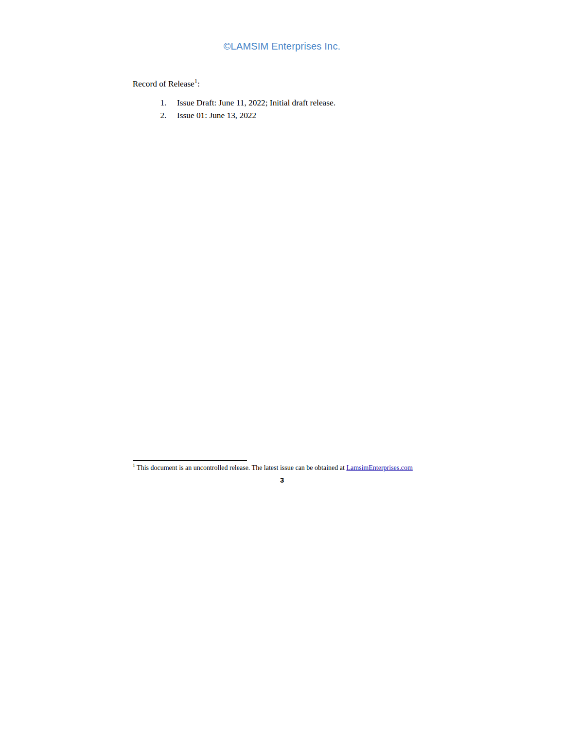©LAMSIM Enterprises Inc.
Record of Release1:
Issue Draft: June 11, 2022; Initial draft release.
Issue 01: June 13, 2022
1 This document is an uncontrolled release. The latest issue can be obtained at LamsimEnterprises.com
3